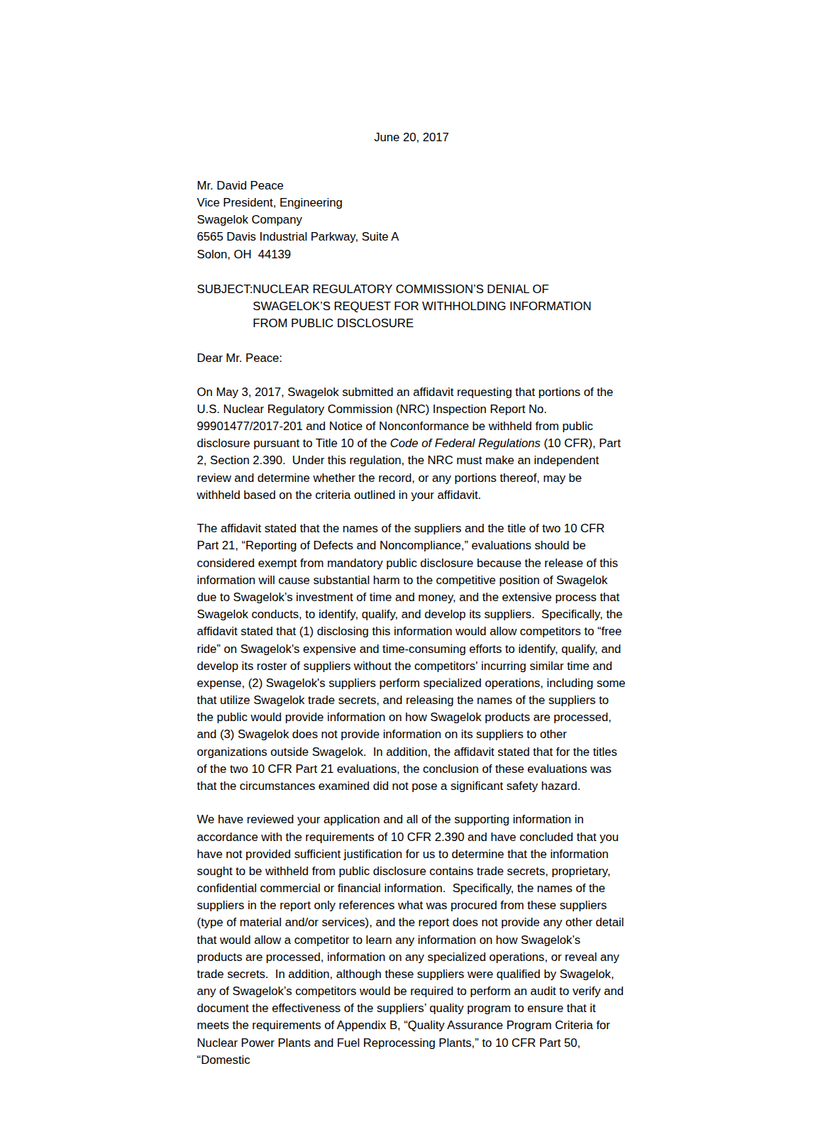June 20, 2017
Mr. David Peace Vice President, Engineering Swagelok Company 6565 Davis Industrial Parkway, Suite A Solon, OH 44139
| SUBJECT: | NUCLEAR REGULATORY COMMISSION’S DENIAL OF SWAGELOK’S REQUEST FOR WITHHOLDING INFORMATION FROM PUBLIC DISCLOSURE |
Dear Mr. Peace:
On May 3, 2017, Swagelok submitted an affidavit requesting that portions of the U.S. Nuclear Regulatory Commission (NRC) Inspection Report No. 99901477/2017-201 and Notice of Nonconformance be withheld from public disclosure pursuant to Title 10 of the Code of Federal Regulations (10 CFR), Part 2, Section 2.390. Under this regulation, the NRC must make an independent review and determine whether the record, or any portions thereof, may be withheld based on the criteria outlined in your affidavit.
The affidavit stated that the names of the suppliers and the title of two 10 CFR Part 21, “Reporting of Defects and Noncompliance,” evaluations should be considered exempt from mandatory public disclosure because the release of this information will cause substantial harm to the competitive position of Swagelok due to Swagelok’s investment of time and money, and the extensive process that Swagelok conducts, to identify, qualify, and develop its suppliers. Specifically, the affidavit stated that (1) disclosing this information would allow competitors to “free ride” on Swagelok's expensive and time-consuming efforts to identify, qualify, and develop its roster of suppliers without the competitors' incurring similar time and expense, (2) Swagelok's suppliers perform specialized operations, including some that utilize Swagelok trade secrets, and releasing the names of the suppliers to the public would provide information on how Swagelok products are processed, and (3) Swagelok does not provide information on its suppliers to other organizations outside Swagelok. In addition, the affidavit stated that for the titles of the two 10 CFR Part 21 evaluations, the conclusion of these evaluations was that the circumstances examined did not pose a significant safety hazard.
We have reviewed your application and all of the supporting information in accordance with the requirements of 10 CFR 2.390 and have concluded that you have not provided sufficient justification for us to determine that the information sought to be withheld from public disclosure contains trade secrets, proprietary, confidential commercial or financial information. Specifically, the names of the suppliers in the report only references what was procured from these suppliers (type of material and/or services), and the report does not provide any other detail that would allow a competitor to learn any information on how Swagelok’s products are processed, information on any specialized operations, or reveal any trade secrets. In addition, although these suppliers were qualified by Swagelok, any of Swagelok’s competitors would be required to perform an audit to verify and document the effectiveness of the suppliers’ quality program to ensure that it meets the requirements of Appendix B, “Quality Assurance Program Criteria for Nuclear Power Plants and Fuel Reprocessing Plants,” to 10 CFR Part 50, “Domestic